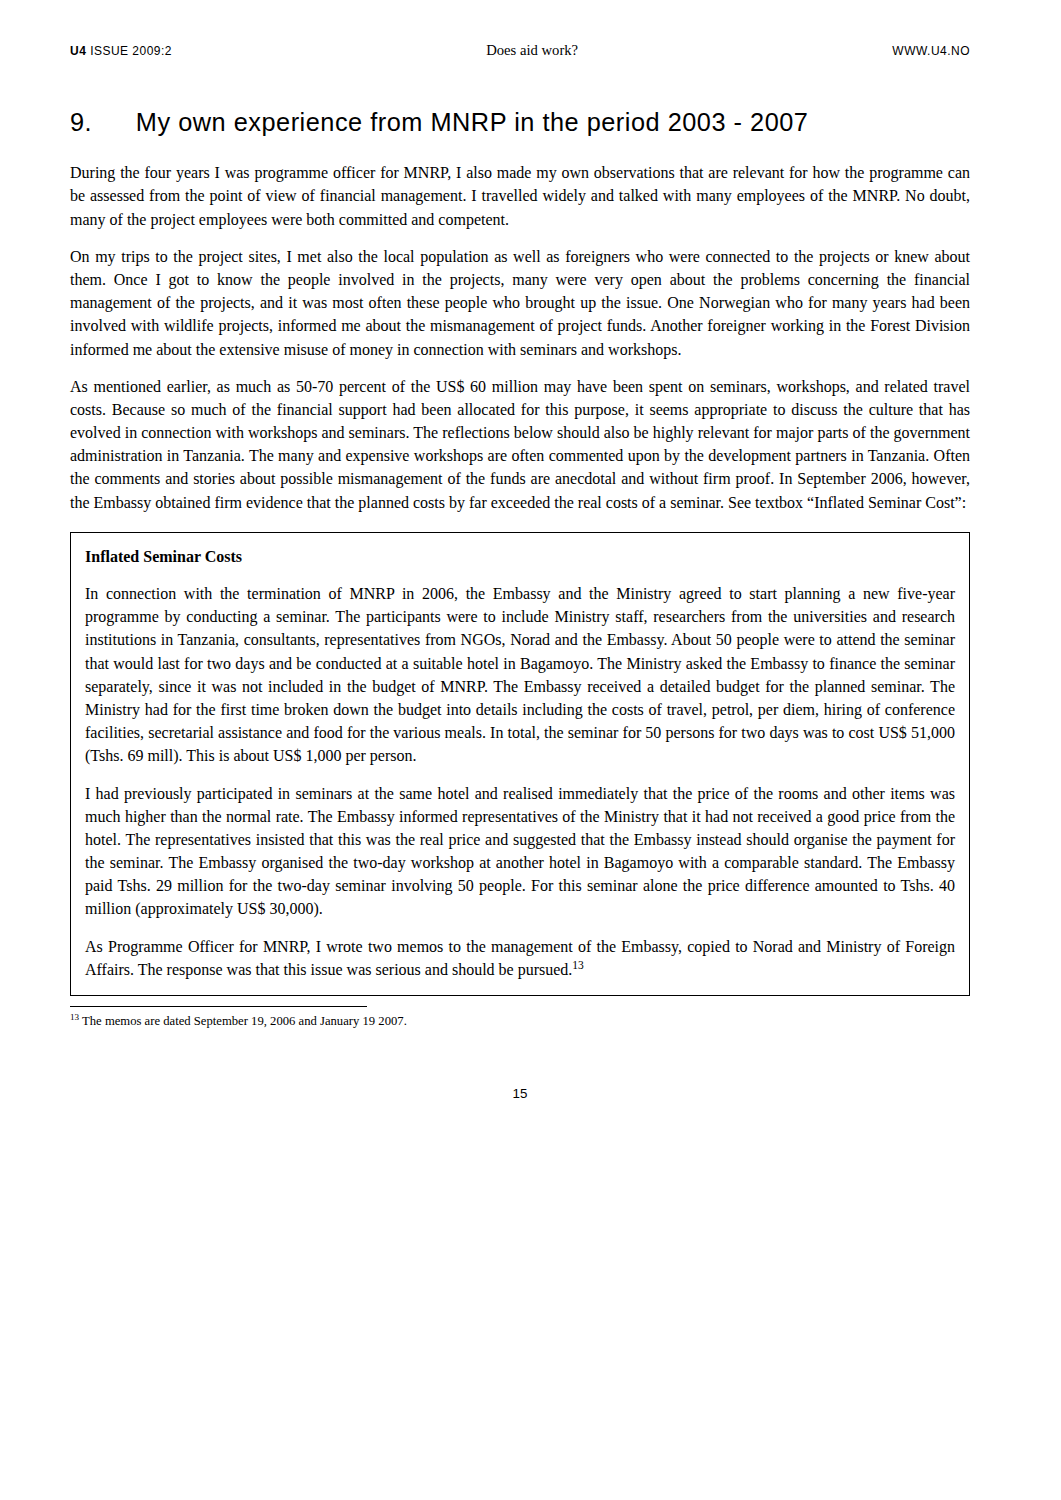U4 ISSUE 2009:2
Does aid work?
WWW.U4.NO
9. My own experience from MNRP in the period 2003 - 2007
During the four years I was programme officer for MNRP, I also made my own observations that are relevant for how the programme can be assessed from the point of view of financial management. I travelled widely and talked with many employees of the MNRP. No doubt, many of the project employees were both committed and competent.
On my trips to the project sites, I met also the local population as well as foreigners who were connected to the projects or knew about them. Once I got to know the people involved in the projects, many were very open about the problems concerning the financial management of the projects, and it was most often these people who brought up the issue. One Norwegian who for many years had been involved with wildlife projects, informed me about the mismanagement of project funds. Another foreigner working in the Forest Division informed me about the extensive misuse of money in connection with seminars and workshops.
As mentioned earlier, as much as 50-70 percent of the US$ 60 million may have been spent on seminars, workshops, and related travel costs. Because so much of the financial support had been allocated for this purpose, it seems appropriate to discuss the culture that has evolved in connection with workshops and seminars. The reflections below should also be highly relevant for major parts of the government administration in Tanzania. The many and expensive workshops are often commented upon by the development partners in Tanzania. Often the comments and stories about possible mismanagement of the funds are anecdotal and without firm proof. In September 2006, however, the Embassy obtained firm evidence that the planned costs by far exceeded the real costs of a seminar. See textbox “Inflated Seminar Cost”:
Inflated Seminar Costs
In connection with the termination of MNRP in 2006, the Embassy and the Ministry agreed to start planning a new five-year programme by conducting a seminar. The participants were to include Ministry staff, researchers from the universities and research institutions in Tanzania, consultants, representatives from NGOs, Norad and the Embassy. About 50 people were to attend the seminar that would last for two days and be conducted at a suitable hotel in Bagamoyo. The Ministry asked the Embassy to finance the seminar separately, since it was not included in the budget of MNRP. The Embassy received a detailed budget for the planned seminar. The Ministry had for the first time broken down the budget into details including the costs of travel, petrol, per diem, hiring of conference facilities, secretarial assistance and food for the various meals. In total, the seminar for 50 persons for two days was to cost US$ 51,000 (Tshs. 69 mill). This is about US$ 1,000 per person.
I had previously participated in seminars at the same hotel and realised immediately that the price of the rooms and other items was much higher than the normal rate. The Embassy informed representatives of the Ministry that it had not received a good price from the hotel. The representatives insisted that this was the real price and suggested that the Embassy instead should organise the payment for the seminar. The Embassy organised the two-day workshop at another hotel in Bagamoyo with a comparable standard. The Embassy paid Tshs. 29 million for the two-day seminar involving 50 people. For this seminar alone the price difference amounted to Tshs. 40 million (approximately US$ 30,000).
As Programme Officer for MNRP, I wrote two memos to the management of the Embassy, copied to Norad and Ministry of Foreign Affairs. The response was that this issue was serious and should be pursued.13
13 The memos are dated September 19, 2006 and January 19 2007.
15